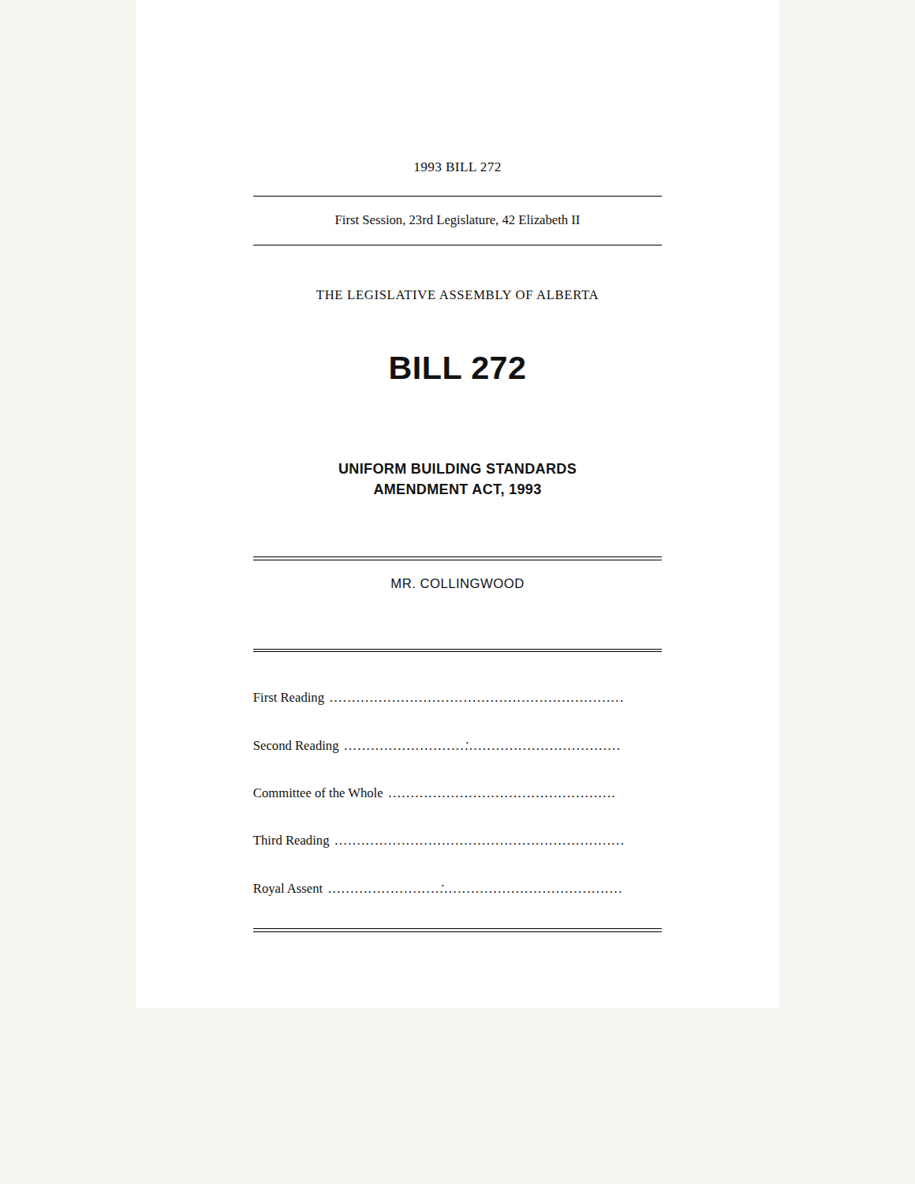1993 BILL 272
First Session, 23rd Legislature, 42 Elizabeth II
THE LEGISLATIVE ASSEMBLY OF ALBERTA
BILL 272
UNIFORM BUILDING STANDARDS
AMENDMENT ACT, 1993
MR. COLLINGWOOD
First Reading ..................................................................
. Second Reading ..............................................................
Committee of the Whole ...................................................
Third Reading .................................................................
. Royal Assent ..................................................................